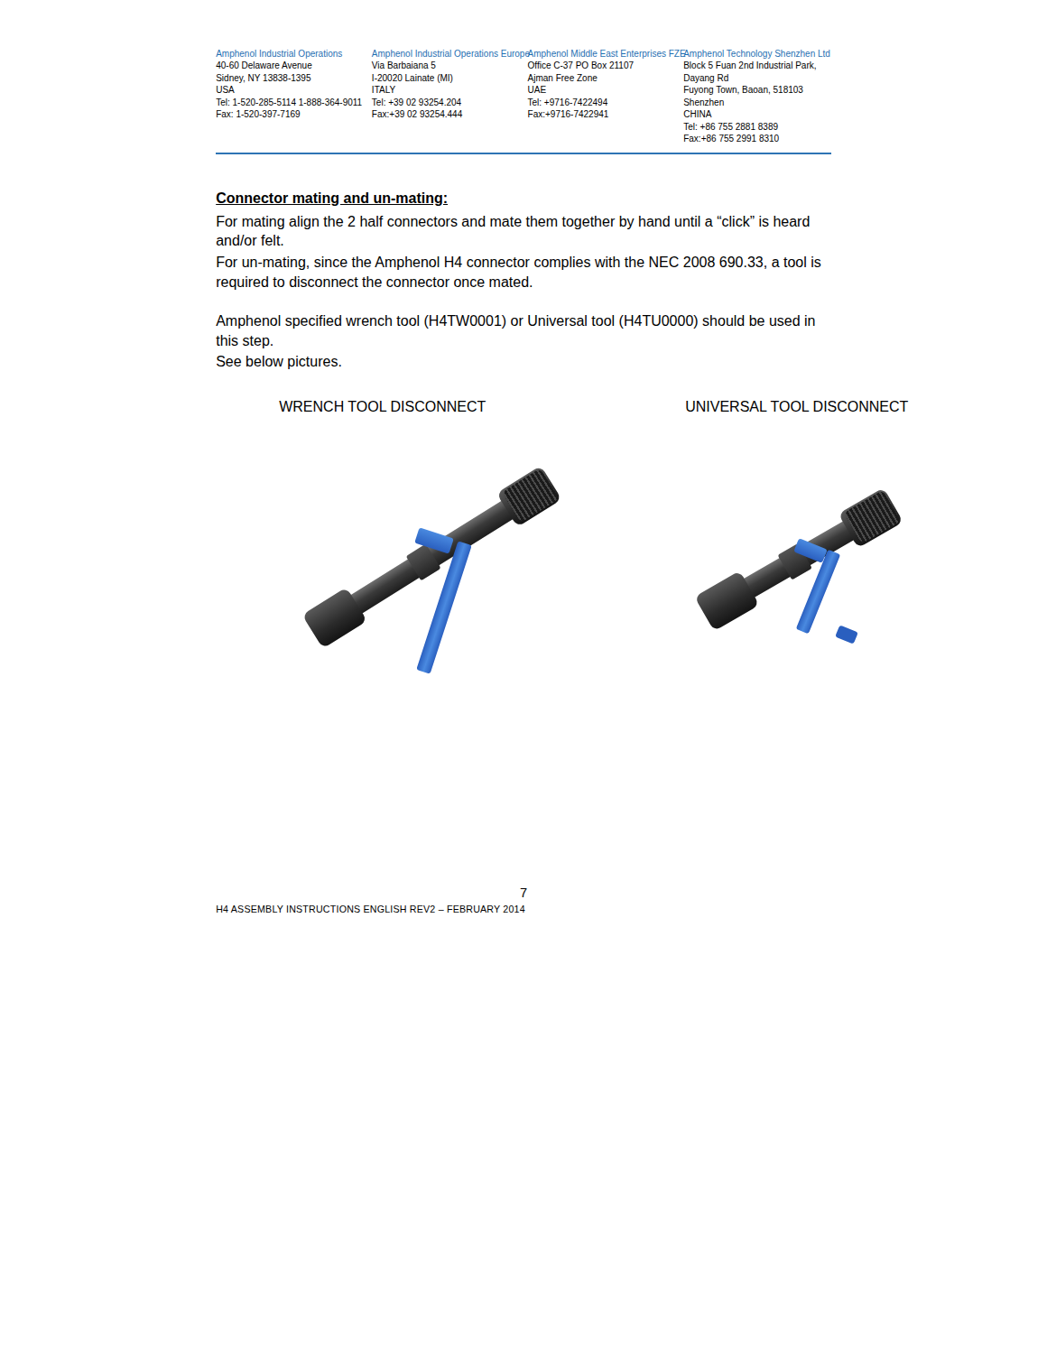Amphenol Industrial Operations
40-60 Delaware Avenue
Sidney, NY 13838-1395
USA
Tel: 1-520-285-5114 1-888-364-9011
Fax: 1-520-397-7169
Amphenol Industrial Operations Europe
Via Barbaiana 5
I-20020 Lainate (MI)
ITALY
Tel: +39 02 93254.204
Fax:+39 02 93254.444
Amphenol Middle East Enterprises FZE
Office C-37 PO Box 21107
Ajman Free Zone
UAE
Tel: +9716-7422494
Fax:+9716-7422941
Amphenol Technology Shenzhen Ltd
Block 5 Fuan 2nd Industrial Park, Dayang Rd
Fuyong Town, Baoan, 518103 Shenzhen
CHINA
Tel: +86 755 2881 8389
Fax:+86 755 2991 8310
Connector mating and un-mating:
For mating align the 2 half connectors and mate them together by hand until a “click” is heard and/or felt.
For un-mating, since the Amphenol H4 connector complies with the NEC 2008 690.33, a tool is required to disconnect the connector once mated.
Amphenol specified wrench tool (H4TW0001) or Universal tool (H4TU0000) should be used in this step.
See below pictures.
WRENCH TOOL DISCONNECT
UNIVERSAL TOOL DISCONNECT
7
H4 ASSEMBLY INSTRUCTIONS ENGLISH REV2 – FEBRUARY 2014